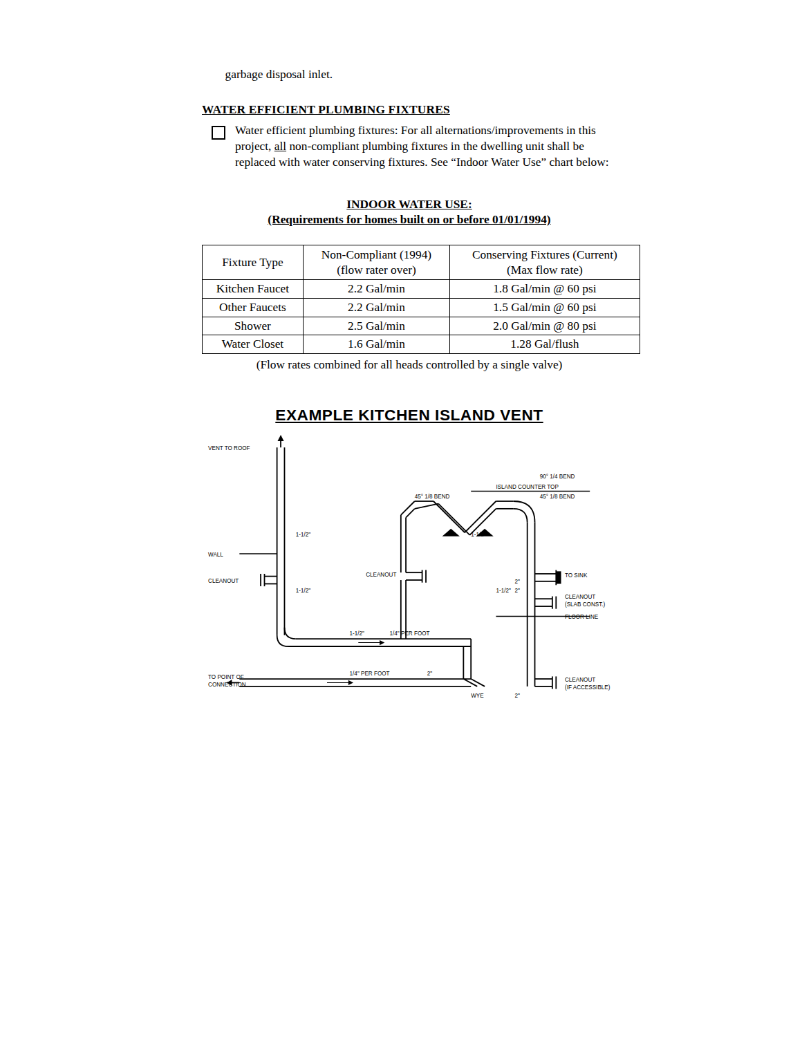garbage disposal inlet.
WATER EFFICIENT PLUMBING FIXTURES
Water efficient plumbing fixtures: For all alternations/improvements in this project, all non-compliant plumbing fixtures in the dwelling unit shall be replaced with water conserving fixtures. See “Indoor Water Use” chart below:
INDOOR WATER USE: (Requirements for homes built on or before 01/01/1994)
| Fixture Type | Non-Compliant (1994) (flow rater over) | Conserving Fixtures (Current) (Max flow rate) |
| Kitchen Faucet | 2.2 Gal/min | 1.8 Gal/min @ 60 psi |
| Other Faucets | 2.2 Gal/min | 1.5 Gal/min @ 60 psi |
| Shower | 2.5 Gal/min | 2.0 Gal/min @ 80 psi |
| Water Closet | 1.6 Gal/min | 1.28 Gal/flush |
(Flow rates combined for all heads controlled by a single valve)
EXAMPLE KITCHEN ISLAND VENT
VENT TO ROOF 1-1/2" WALL CLEANOUT 1-1/2" 1-1/2" 1/4" PER FOOT 1/4" PER FOOT 2" TO POINT OF CONNECTION WYE CLEANOUT 1-1/2" 1-1/2" 2" 2" 45° 1/8 BEND 45° 1/8 BEND 90° 1/4 BEND ISLAND COUNTER TOP TO SINK CLEANOUT (SLAB CONST.) FLOOR LINE CLEANOUT (IF ACCESSIBLE) 2"